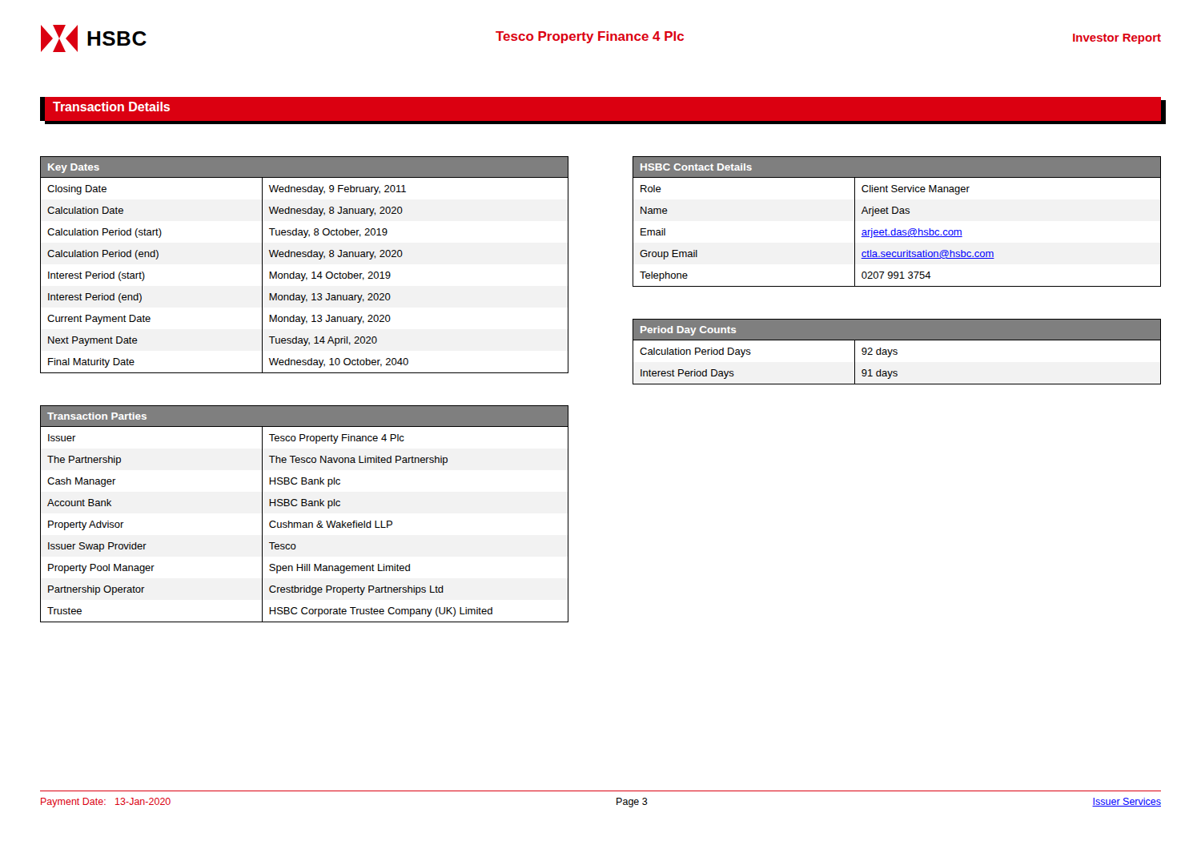HSBC
Tesco Property Finance 4 Plc
Investor Report
Transaction Details
| Key Dates |
| --- |
| Closing Date | Wednesday, 9 February, 2011 |
| Calculation Date | Wednesday, 8 January, 2020 |
| Calculation Period (start) | Tuesday, 8 October, 2019 |
| Calculation Period (end) | Wednesday, 8 January, 2020 |
| Interest Period (start) | Monday, 14 October, 2019 |
| Interest Period (end) | Monday, 13 January, 2020 |
| Current Payment Date | Monday, 13 January, 2020 |
| Next Payment Date | Tuesday, 14 April, 2020 |
| Final Maturity Date | Wednesday, 10 October, 2040 |
| Transaction Parties |
| --- |
| Issuer | Tesco Property Finance 4 Plc |
| The Partnership | The Tesco Navona Limited Partnership |
| Cash Manager | HSBC Bank plc |
| Account Bank | HSBC Bank plc |
| Property Advisor | Cushman & Wakefield LLP |
| Issuer Swap Provider | Tesco |
| Property Pool Manager | Spen Hill Management Limited |
| Partnership Operator | Crestbridge Property Partnerships Ltd |
| Trustee | HSBC Corporate Trustee Company (UK) Limited |
| HSBC Contact Details |
| --- |
| Role | Client Service Manager |
| Name | Arjeet Das |
| Email | arjeet.das@hsbc.com |
| Group Email | ctla.securitsation@hsbc.com |
| Telephone | 0207 991 3754 |
| Period Day Counts |
| --- |
| Calculation Period Days | 92 days |
| Interest Period Days | 91 days |
Payment Date: 13-Jan-2020
Page 3
Issuer Services